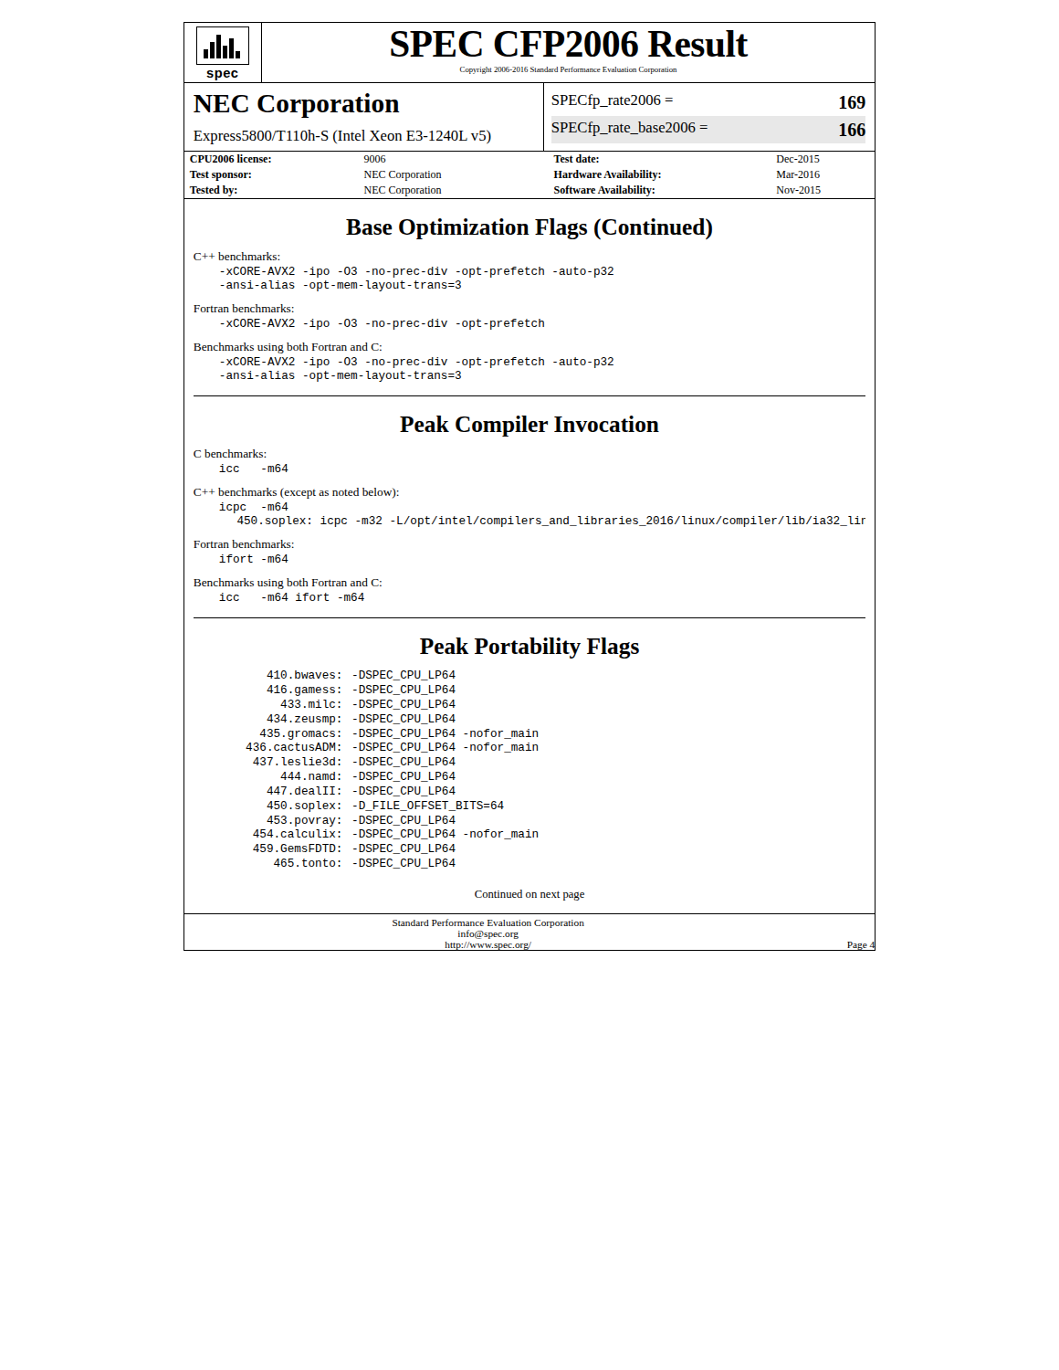spec
SPEC CFP2006 Result
Copyright 2006-2016 Standard Performance Evaluation Corporation
NEC Corporation
Express5800/T110h-S (Intel Xeon E3-1240L v5)
SPECfp_rate2006 = 169
SPECfp_rate_base2006 = 166
| CPU2006 license: | 9006 | | Test date: | Dec-2015 |
| Test sponsor: | NEC Corporation | | Hardware Availability: | Mar-2016 |
| Tested by: | NEC Corporation | | Software Availability: | Nov-2015 |
Base Optimization Flags (Continued)
C++ benchmarks:
-xCORE-AVX2 -ipo -O3 -no-prec-div -opt-prefetch -auto-p32
-ansi-alias -opt-mem-layout-trans=3
Fortran benchmarks:
-xCORE-AVX2 -ipo -O3 -no-prec-div -opt-prefetch
Benchmarks using both Fortran and C:
-xCORE-AVX2 -ipo -O3 -no-prec-div -opt-prefetch -auto-p32
-ansi-alias -opt-mem-layout-trans=3
Peak Compiler Invocation
C benchmarks:
icc   -m64
C++ benchmarks (except as noted below):
icpc  -m64
 450.soplex: icpc -m32 -L/opt/intel/compilers_and_libraries_2016/linux/compiler/lib/ia32_lin
Fortran benchmarks:
ifort -m64
Benchmarks using both Fortran and C:
icc   -m64 ifort -m64
Peak Portability Flags
410.bwaves: -DSPEC_CPU_LP64
416.gamess: -DSPEC_CPU_LP64
433.milc: -DSPEC_CPU_LP64
434.zeusmp: -DSPEC_CPU_LP64
435.gromacs: -DSPEC_CPU_LP64 -nofor_main
436.cactusADM: -DSPEC_CPU_LP64 -nofor_main
437.leslie3d: -DSPEC_CPU_LP64
444.namd: -DSPEC_CPU_LP64
447.dealII: -DSPEC_CPU_LP64
450.soplex: -D_FILE_OFFSET_BITS=64
453.povray: -DSPEC_CPU_LP64
454.calculix: -DSPEC_CPU_LP64 -nofor_main
459.GemsFDTD: -DSPEC_CPU_LP64
465.tonto: -DSPEC_CPU_LP64
Continued on next page
Standard Performance Evaluation Corporation
info@spec.org
http://www.spec.org/
Page 4